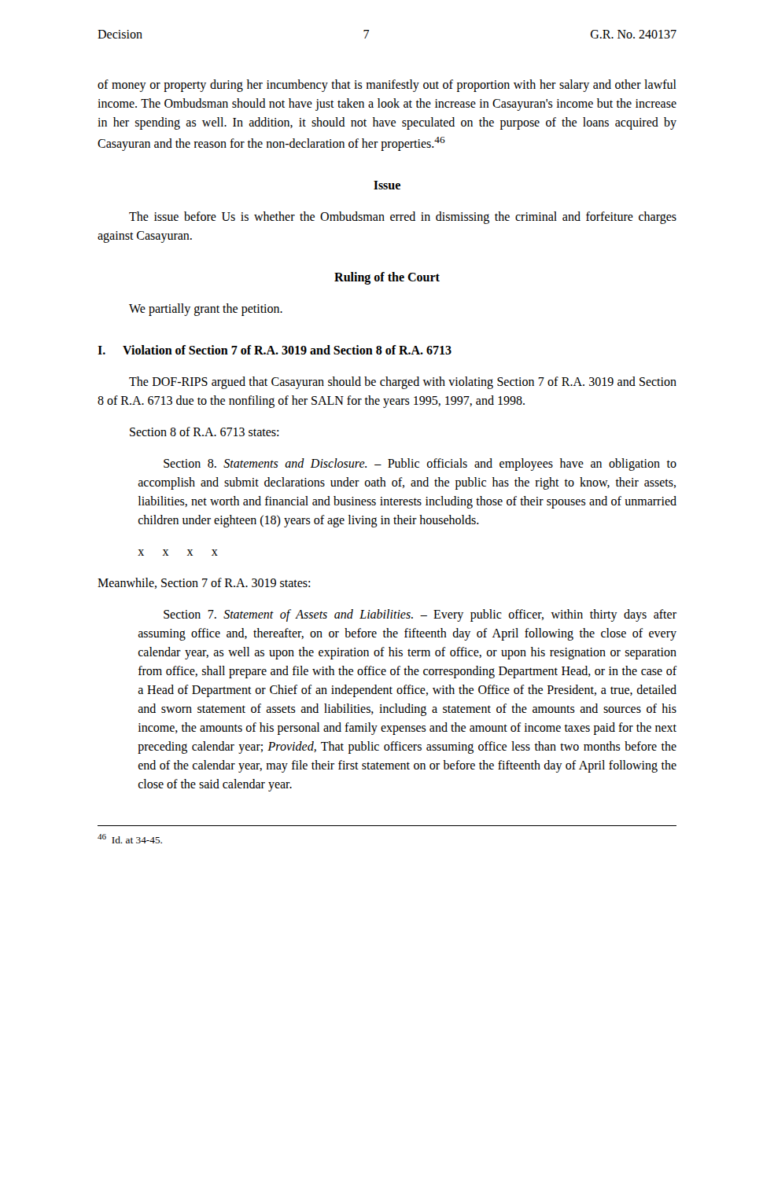Decision
7
G.R. No. 240137
of money or property during her incumbency that is manifestly out of proportion with her salary and other lawful income. The Ombudsman should not have just taken a look at the increase in Casayuran's income but the increase in her spending as well. In addition, it should not have speculated on the purpose of the loans acquired by Casayuran and the reason for the non-declaration of her properties.46
Issue
The issue before Us is whether the Ombudsman erred in dismissing the criminal and forfeiture charges against Casayuran.
Ruling of the Court
We partially grant the petition.
I. Violation of Section 7 of R.A. 3019 and Section 8 of R.A. 6713
The DOF-RIPS argued that Casayuran should be charged with violating Section 7 of R.A. 3019 and Section 8 of R.A. 6713 due to the nonfiling of her SALN for the years 1995, 1997, and 1998.
Section 8 of R.A. 6713 states:
Section 8. Statements and Disclosure. – Public officials and employees have an obligation to accomplish and submit declarations under oath of, and the public has the right to know, their assets, liabilities, net worth and financial and business interests including those of their spouses and of unmarried children under eighteen (18) years of age living in their households.
x x x x
Meanwhile, Section 7 of R.A. 3019 states:
Section 7. Statement of Assets and Liabilities. – Every public officer, within thirty days after assuming office and, thereafter, on or before the fifteenth day of April following the close of every calendar year, as well as upon the expiration of his term of office, or upon his resignation or separation from office, shall prepare and file with the office of the corresponding Department Head, or in the case of a Head of Department or Chief of an independent office, with the Office of the President, a true, detailed and sworn statement of assets and liabilities, including a statement of the amounts and sources of his income, the amounts of his personal and family expenses and the amount of income taxes paid for the next preceding calendar year; Provided, That public officers assuming office less than two months before the end of the calendar year, may file their first statement on or before the fifteenth day of April following the close of the said calendar year.
46Id. at 34-45.